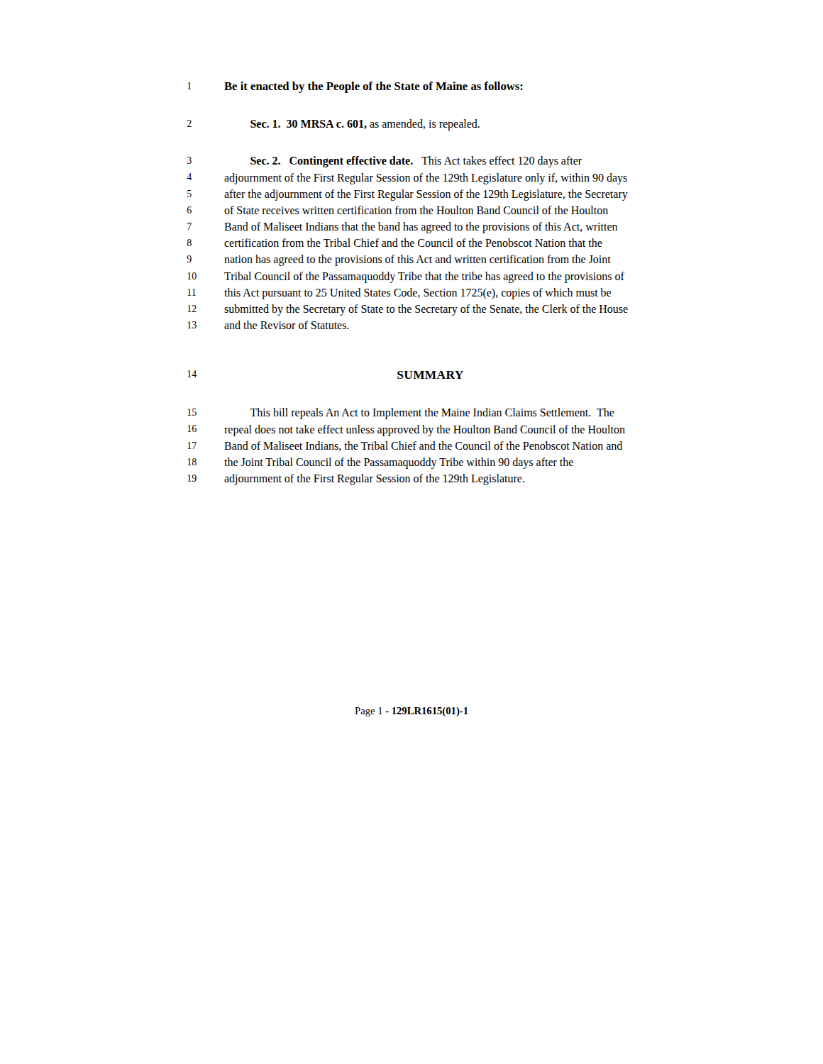1
Be it enacted by the People of the State of Maine as follows:
2
Sec. 1. 30 MRSA c. 601, as amended, is repealed.
3
Sec. 2. Contingent effective date. This Act takes effect 120 days after
4
adjournment of the First Regular Session of the 129th Legislature only if, within 90 days
5
after the adjournment of the First Regular Session of the 129th Legislature, the Secretary
6
of State receives written certification from the Houlton Band Council of the Houlton
7
Band of Maliseet Indians that the band has agreed to the provisions of this Act, written
8
certification from the Tribal Chief and the Council of the Penobscot Nation that the
9
nation has agreed to the provisions of this Act and written certification from the Joint
10
Tribal Council of the Passamaquoddy Tribe that the tribe has agreed to the provisions of
11
this Act pursuant to 25 United States Code, Section 1725(e), copies of which must be
12
submitted by the Secretary of State to the Secretary of the Senate, the Clerk of the House
13
and the Revisor of Statutes.
14
SUMMARY
15
This bill repeals An Act to Implement the Maine Indian Claims Settlement. The
16
repeal does not take effect unless approved by the Houlton Band Council of the Houlton
17
Band of Maliseet Indians, the Tribal Chief and the Council of the Penobscot Nation and
18
the Joint Tribal Council of the Passamaquoddy Tribe within 90 days after the
19
adjournment of the First Regular Session of the 129th Legislature.
Page 1 - 129LR1615(01)-1